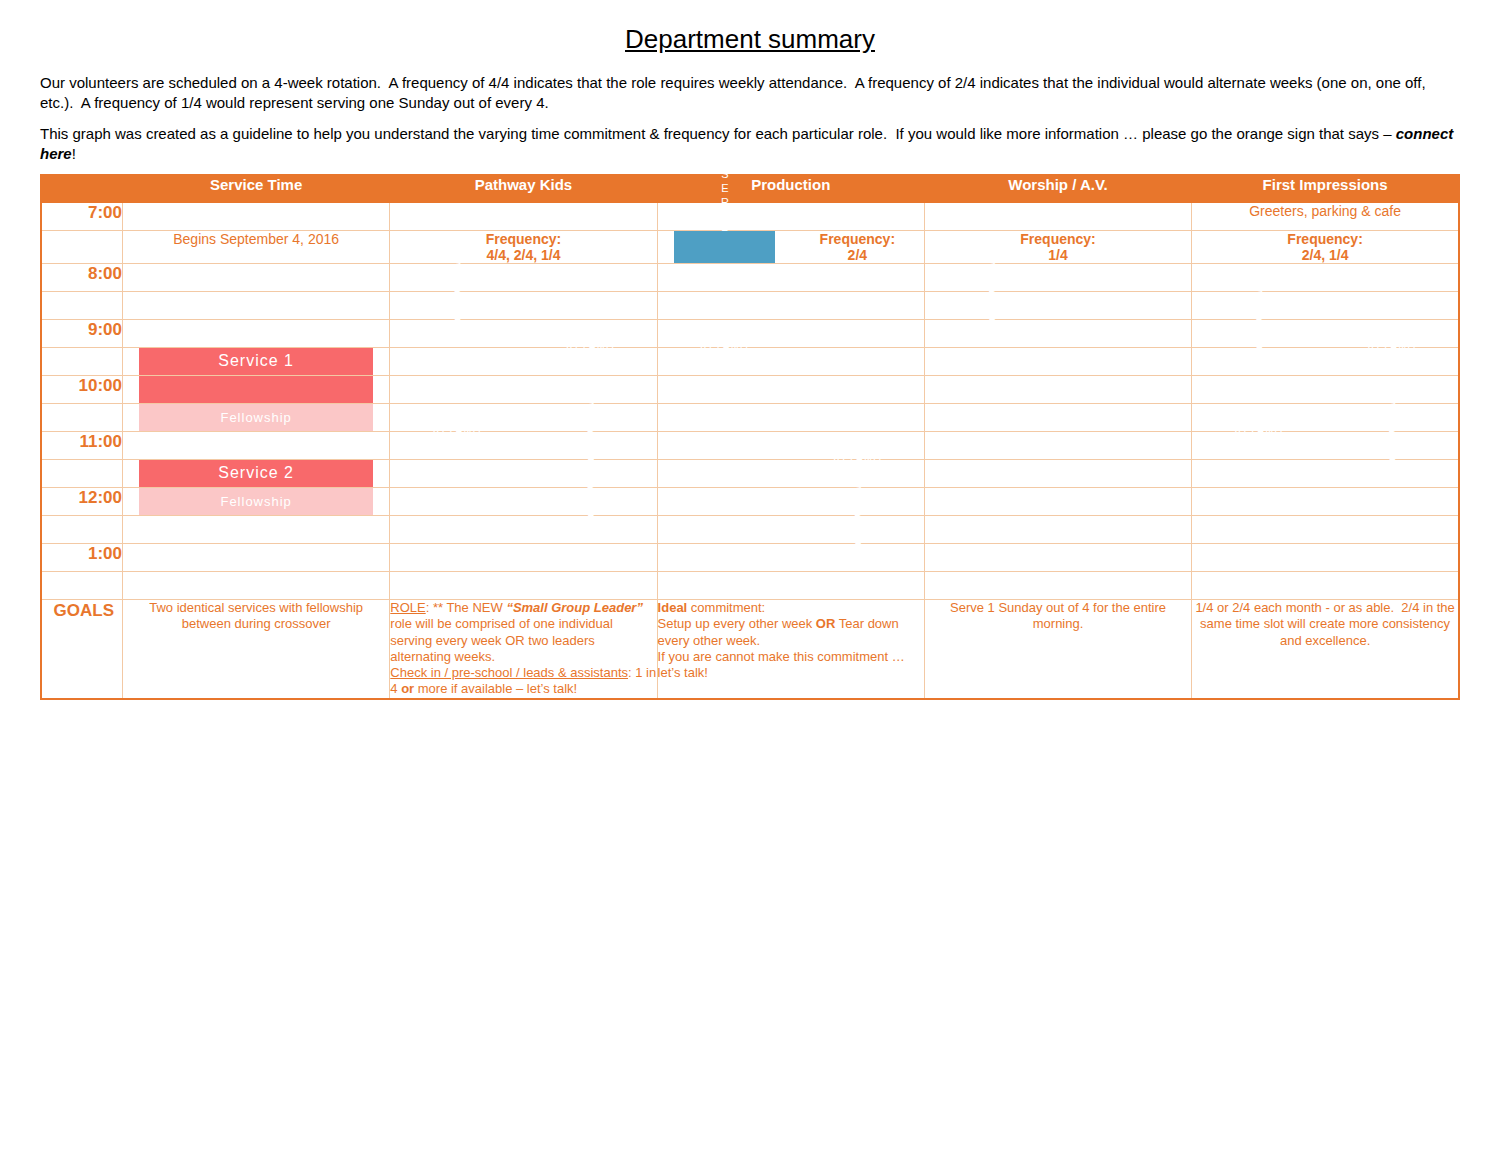Department summary
Our volunteers are scheduled on a 4-week rotation. A frequency of 4/4 indicates that the role requires weekly attendance. A frequency of 2/4 indicates that the individual would alternate weeks (one on, one off, etc.). A frequency of 1/4 would represent serving one Sunday out of every 4.
This graph was created as a guideline to help you understand the varying time commitment & frequency for each particular role. If you would like more information … please go the orange sign that says – connect here!
| | Service Time | Pathway Kids | Production | Worship / A.V. | First Impressions |
| --- | --- | --- | --- | --- | --- |
| 7:00 | | | SERVE | | Greeters, parking & cafe |
| | Begins September 4, 2016 | Frequency: 4/4, 2/4, 1/4 | Frequency: 2/4 | Frequency: 1/4 | Frequency: 2/4, 1/4 |
| 8:00 | | | | | |
| | | SERVE | | SERVE | |
| 9:00 | | | | | SERVE |
| | Service 1 | ATTEND | ATTEND | | ATTEND |
| 10:00 | | | | | |
| | Fellowship | | | | |
| 11:00 | | ATTEND SERVE | | | ATTEND SERVE |
| | Service 2 | | ATTEND | | |
| 12:00 | Fellowship | SERVE | | | |
| | | | SERVE | | |
| 1:00 | | | | | |
| GOALS | Two identical services with fellowship between during crossover | ROLE : ** The NEW “Small Group Leader” role will be comprised of one individual serving every week OR two leaders alternating weeks. Check in / pre-school / leads & assistants : 1 in 4 or more if available – let’s talk! | Ideal commitment: Setup up every other week OR Tear down every other week. If you are cannot make this commitment … let’s talk! | Serve 1 Sunday out of 4 for the entire morning. | 1/4 or 2/4 each month - or as able. 2/4 in the same time slot will create more consistency and excellence. |